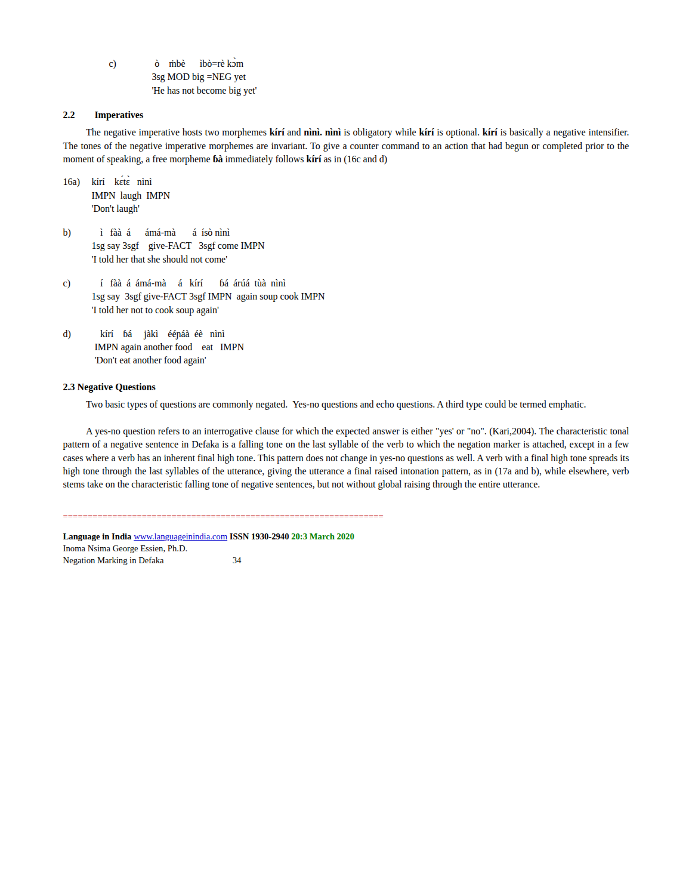c) ò ṁbè ìbò=rè kɔ̀m
3sg MOD big =NEG yet
'He has not become big yet'
2.2 Imperatives
The negative imperative hosts two morphemes kírí and nìnì. nìnì is obligatory while kírí is optional. kírí is basically a negative intensifier. The tones of the negative imperative morphemes are invariant. To give a counter command to an action that had begun or completed prior to the moment of speaking, a free morpheme ɓà immediately follows kírí as in (16c and d)
16a) kírí kɛ́tɛ̀ nìnì
IMPN laugh IMPN
'Don't laugh'
b) ì fàà á ámá-mà á ísò nìnì
1sg say 3sgf give-FACT 3sgf come IMPN
'I told her that she should not come'
c) í fàà á ámá-mà á kírí ɓá árúá tùà nìnì
1sg say 3sgf give-FACT 3sgf IMPN again soup cook IMPN
'I told her not to cook soup again'
d) kírí ɓá jàkì ééɲáà éè nìnì
IMPN again another food eat IMPN
'Don't eat another food again'
2.3 Negative Questions
Two basic types of questions are commonly negated. Yes-no questions and echo questions. A third type could be termed emphatic.
A yes-no question refers to an interrogative clause for which the expected answer is either "yes' or "no". (Kari,2004). The characteristic tonal pattern of a negative sentence in Defaka is a falling tone on the last syllable of the verb to which the negation marker is attached, except in a few cases where a verb has an inherent final high tone. This pattern does not change in yes-no questions as well. A verb with a final high tone spreads its high tone through the last syllables of the utterance, giving the utterance a final raised intonation pattern, as in (17a and b), while elsewhere, verb stems take on the characteristic falling tone of negative sentences, but not without global raising through the entire utterance.
=================================================================
Language in India www.languageinindia.com ISSN 1930-2940 20:3 March 2020
Inoma Nsima George Essien, Ph.D.
Negation Marking in Defaka34